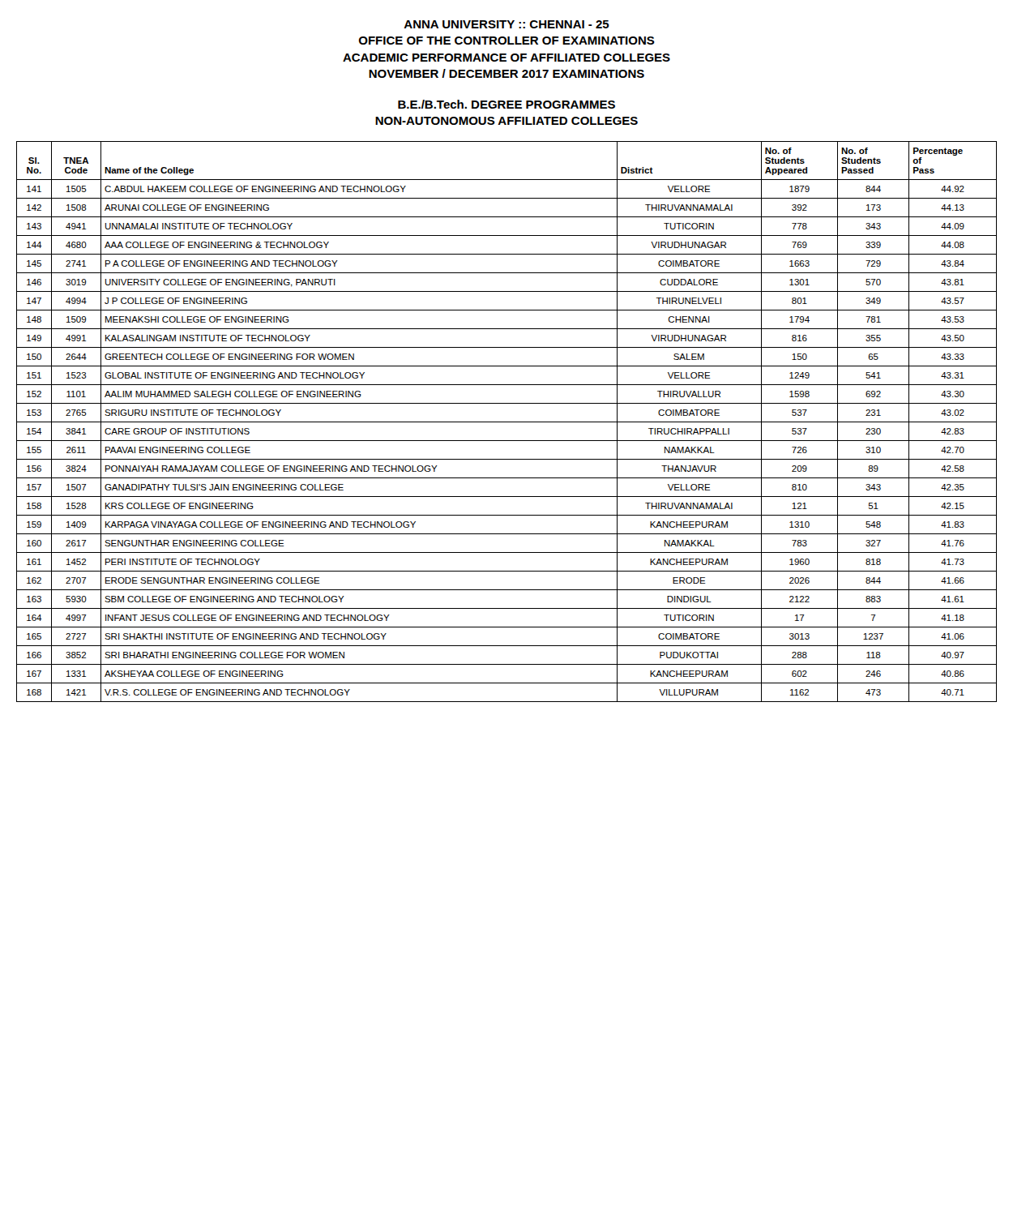ANNA UNIVERSITY :: CHENNAI - 25
OFFICE OF THE CONTROLLER OF EXAMINATIONS
ACADEMIC PERFORMANCE OF AFFILIATED COLLEGES
NOVEMBER / DECEMBER 2017 EXAMINATIONS
B.E./B.Tech. DEGREE PROGRAMMES
NON-AUTONOMOUS AFFILIATED COLLEGES
| Sl. No. | TNEA Code | Name of the College | District | No. of Students Appeared | No. of Students Passed | Percentage of Pass |
| --- | --- | --- | --- | --- | --- | --- |
| 141 | 1505 | C.ABDUL HAKEEM COLLEGE OF ENGINEERING AND TECHNOLOGY | VELLORE | 1879 | 844 | 44.92 |
| 142 | 1508 | ARUNAI COLLEGE OF ENGINEERING | THIRUVANNAMALAI | 392 | 173 | 44.13 |
| 143 | 4941 | UNNAMALAI INSTITUTE OF TECHNOLOGY | TUTICORIN | 778 | 343 | 44.09 |
| 144 | 4680 | AAA COLLEGE OF ENGINEERING & TECHNOLOGY | VIRUDHUNAGAR | 769 | 339 | 44.08 |
| 145 | 2741 | P A COLLEGE OF ENGINEERING AND TECHNOLOGY | COIMBATORE | 1663 | 729 | 43.84 |
| 146 | 3019 | UNIVERSITY COLLEGE OF ENGINEERING, PANRUTI | CUDDALORE | 1301 | 570 | 43.81 |
| 147 | 4994 | J P COLLEGE OF ENGINEERING | THIRUNELVELI | 801 | 349 | 43.57 |
| 148 | 1509 | MEENAKSHI COLLEGE OF ENGINEERING | CHENNAI | 1794 | 781 | 43.53 |
| 149 | 4991 | KALASALINGAM INSTITUTE OF TECHNOLOGY | VIRUDHUNAGAR | 816 | 355 | 43.50 |
| 150 | 2644 | GREENTECH COLLEGE OF ENGINEERING FOR WOMEN | SALEM | 150 | 65 | 43.33 |
| 151 | 1523 | GLOBAL INSTITUTE OF ENGINEERING AND TECHNOLOGY | VELLORE | 1249 | 541 | 43.31 |
| 152 | 1101 | AALIM MUHAMMED SALEGH COLLEGE OF ENGINEERING | THIRUVALLUR | 1598 | 692 | 43.30 |
| 153 | 2765 | SRIGURU INSTITUTE OF TECHNOLOGY | COIMBATORE | 537 | 231 | 43.02 |
| 154 | 3841 | CARE GROUP OF INSTITUTIONS | TIRUCHIRAPPALLI | 537 | 230 | 42.83 |
| 155 | 2611 | PAAVAI ENGINEERING COLLEGE | NAMAKKAL | 726 | 310 | 42.70 |
| 156 | 3824 | PONNAIYAH RAMAJAYAM COLLEGE OF ENGINEERING AND TECHNOLOGY | THANJAVUR | 209 | 89 | 42.58 |
| 157 | 1507 | GANADIPATHY TULSI'S JAIN ENGINEERING COLLEGE | VELLORE | 810 | 343 | 42.35 |
| 158 | 1528 | KRS COLLEGE OF ENGINEERING | THIRUVANNAMALAI | 121 | 51 | 42.15 |
| 159 | 1409 | KARPAGA VINAYAGA COLLEGE OF ENGINEERING AND TECHNOLOGY | KANCHEEPURAM | 1310 | 548 | 41.83 |
| 160 | 2617 | SENGUNTHAR ENGINEERING COLLEGE | NAMAKKAL | 783 | 327 | 41.76 |
| 161 | 1452 | PERI INSTITUTE OF TECHNOLOGY | KANCHEEPURAM | 1960 | 818 | 41.73 |
| 162 | 2707 | ERODE SENGUNTHAR ENGINEERING COLLEGE | ERODE | 2026 | 844 | 41.66 |
| 163 | 5930 | SBM COLLEGE OF ENGINEERING AND TECHNOLOGY | DINDIGUL | 2122 | 883 | 41.61 |
| 164 | 4997 | INFANT JESUS COLLEGE OF ENGINEERING AND TECHNOLOGY | TUTICORIN | 17 | 7 | 41.18 |
| 165 | 2727 | SRI SHAKTHI INSTITUTE OF ENGINEERING AND TECHNOLOGY | COIMBATORE | 3013 | 1237 | 41.06 |
| 166 | 3852 | SRI BHARATHI ENGINEERING COLLEGE FOR WOMEN | PUDUKOTTAI | 288 | 118 | 40.97 |
| 167 | 1331 | AKSHEYAA COLLEGE OF ENGINEERING | KANCHEEPURAM | 602 | 246 | 40.86 |
| 168 | 1421 | V.R.S. COLLEGE OF ENGINEERING AND TECHNOLOGY | VILLUPURAM | 1162 | 473 | 40.71 |